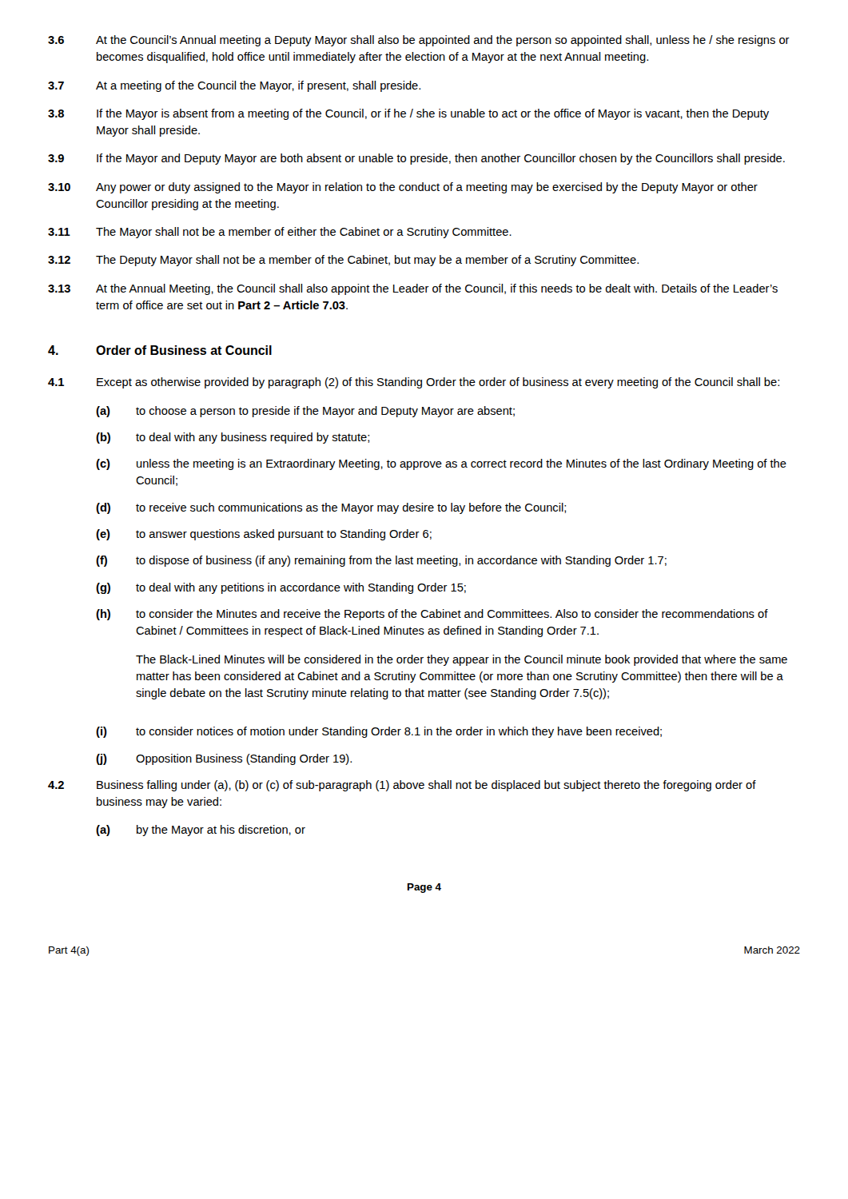3.6
At the Council’s Annual meeting a Deputy Mayor shall also be appointed and the person so appointed shall, unless he / she resigns or becomes disqualified, hold office until immediately after the election of a Mayor at the next Annual meeting.
3.7
At a meeting of the Council the Mayor, if present, shall preside.
3.8
If the Mayor is absent from a meeting of the Council, or if he / she is unable to act or the office of Mayor is vacant, then the Deputy Mayor shall preside.
3.9
If the Mayor and Deputy Mayor are both absent or unable to preside, then another Councillor chosen by the Councillors shall preside.
3.10
Any power or duty assigned to the Mayor in relation to the conduct of a meeting may be exercised by the Deputy Mayor or other Councillor presiding at the meeting.
3.11
The Mayor shall not be a member of either the Cabinet or a Scrutiny Committee.
3.12
The Deputy Mayor shall not be a member of the Cabinet, but may be a member of a Scrutiny Committee.
3.13
At the Annual Meeting, the Council shall also appoint the Leader of the Council, if this needs to be dealt with. Details of the Leader’s term of office are set out in Part 2 – Article 7.03.
4. Order of Business at Council
4.1
Except as otherwise provided by paragraph (2) of this Standing Order the order of business at every meeting of the Council shall be:
(a)
to choose a person to preside if the Mayor and Deputy Mayor are absent;
(b)
to deal with any business required by statute;
(c)
unless the meeting is an Extraordinary Meeting, to approve as a correct record the Minutes of the last Ordinary Meeting of the Council;
(d)
to receive such communications as the Mayor may desire to lay before the Council;
(e)
to answer questions asked pursuant to Standing Order 6;
(f)
to dispose of business (if any) remaining from the last meeting, in accordance with Standing Order 1.7;
(g)
to deal with any petitions in accordance with Standing Order 15;
(h)
to consider the Minutes and receive the Reports of the Cabinet and Committees. Also to consider the recommendations of Cabinet / Committees in respect of Black-Lined Minutes as defined in Standing Order 7.1.
The Black-Lined Minutes will be considered in the order they appear in the Council minute book provided that where the same matter has been considered at Cabinet and a Scrutiny Committee (or more than one Scrutiny Committee) then there will be a single debate on the last Scrutiny minute relating to that matter (see Standing Order 7.5(c));
(i)
to consider notices of motion under Standing Order 8.1 in the order in which they have been received;
(j)
Opposition Business (Standing Order 19).
4.2
Business falling under (a), (b) or (c) of sub-paragraph (1) above shall not be displaced but subject thereto the foregoing order of business may be varied:
(a)
by the Mayor at his discretion, or
Page 4
Part 4(a)
March 2022